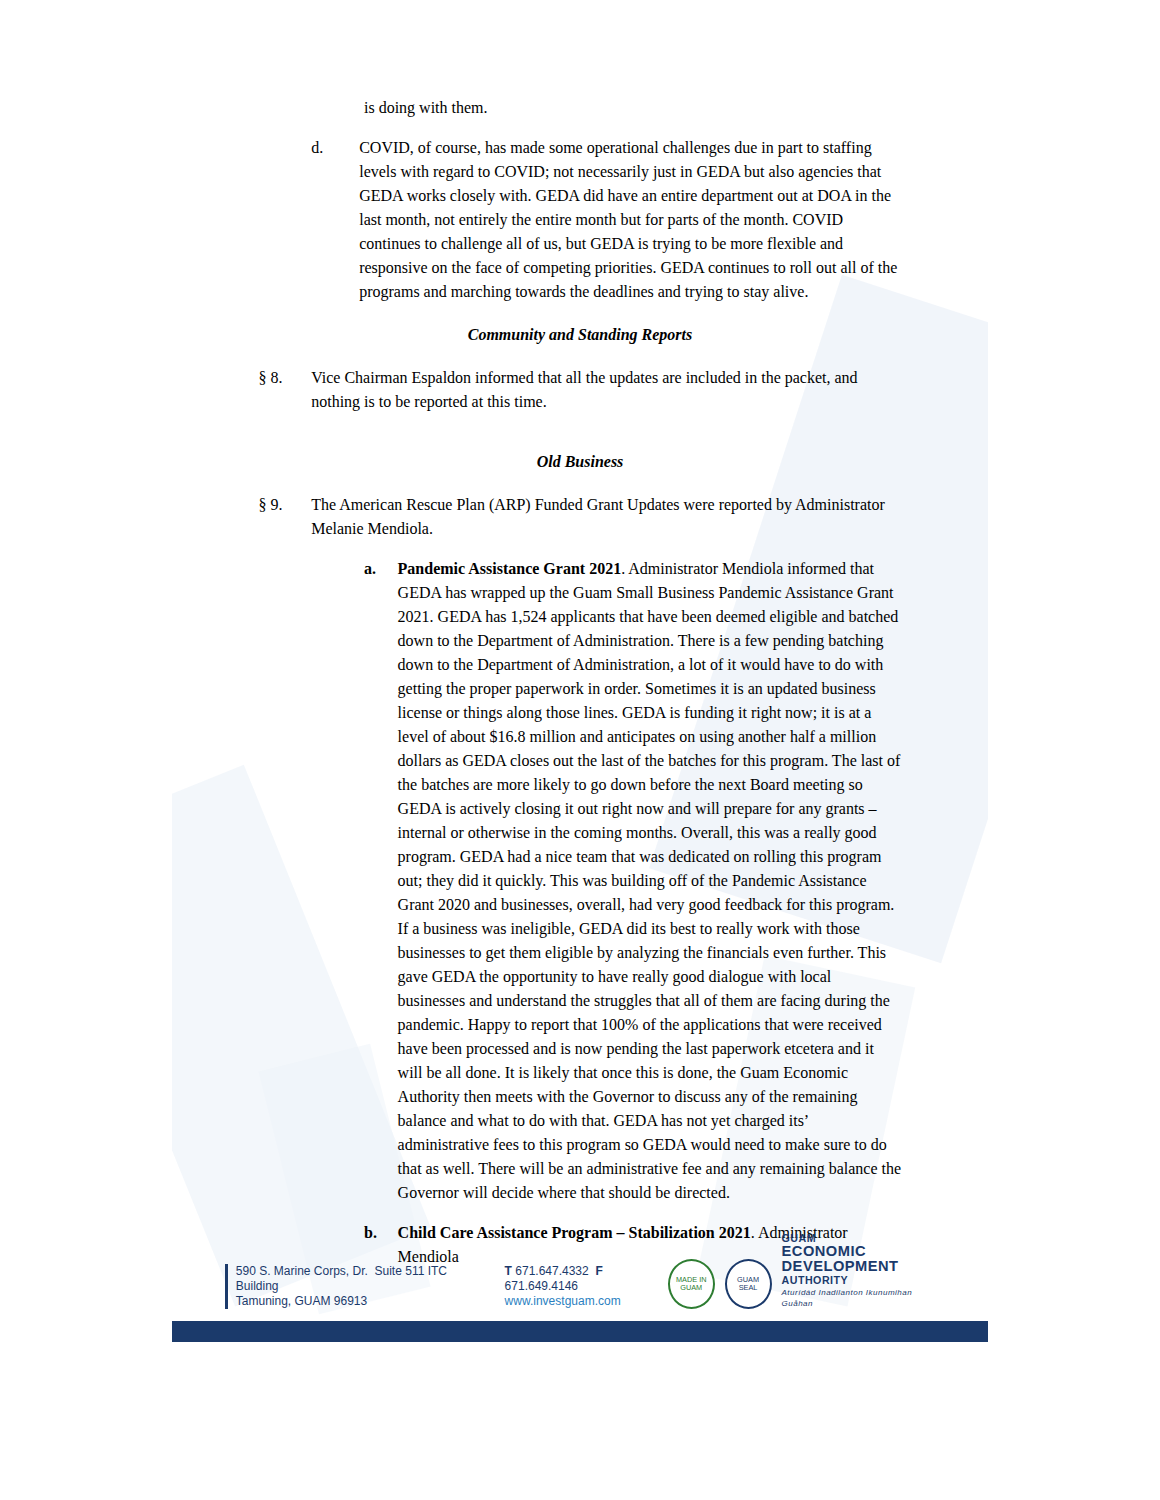is doing with them.
| d. | COVID, of course, has made some operational challenges due in part to staffing levels with regard to COVID; not necessarily just in GEDA but also agencies that GEDA works closely with. GEDA did have an entire department out at DOA in the last month, not entirely the entire month but for parts of the month. COVID continues to challenge all of us, but GEDA is trying to be more flexible and responsive on the face of competing priorities. GEDA continues to roll out all of the programs and marching towards the deadlines and trying to stay alive. |
Community and Standing Reports
| § 8. | Vice Chairman Espaldon informed that all the updates are included in the packet, and nothing is to be reported at this time. |
Old Business
| § 9. | The American Rescue Plan (ARP) Funded Grant Updates were reported by Administrator Melanie Mendiola. |
| a. | Pandemic Assistance Grant 2021 . Administrator Mendiola informed that GEDA has wrapped up the Guam Small Business Pandemic Assistance Grant 2021. GEDA has 1,524 applicants that have been deemed eligible and batched down to the Department of Administration. There is a few pending batching down to the Department of Administration, a lot of it would have to do with getting the proper paperwork in order. Sometimes it is an updated business license or things along those lines. GEDA is funding it right now; it is at a level of about $16.8 million and anticipates on using another half a million dollars as GEDA closes out the last of the batches for this program. The last of the batches are more likely to go down before the next Board meeting so GEDA is actively closing it out right now and will prepare for any grants – internal or otherwise in the coming months. Overall, this was a really good program. GEDA had a nice team that was dedicated on rolling this program out; they did it quickly. This was building off of the Pandemic Assistance Grant 2020 and businesses, overall, had very good feedback for this program. If a business was ineligible, GEDA did its best to really work with those businesses to get them eligible by analyzing the financials even further. This gave GEDA the opportunity to have really good dialogue with local businesses and understand the struggles that all of them are facing during the pandemic. Happy to report that 100% of the applications that were received have been processed and is now pending the last paperwork etcetera and it will be all done. It is likely that once this is done, the Guam Economic Authority then meets with the Governor to discuss any of the remaining balance and what to do with that. GEDA has not yet charged its’ administrative fees to this program so GEDA would need to make sure to do that as well. There will be an administrative fee and any remaining balance the Governor will decide where that should be directed. |
| b. | Child Care Assistance Program – Stabilization 2021 . Administrator Mendiola |
590 S. Marine Corps, Dr. Suite 511 ITC Building
Tamuning, GUAM 96913
T 671.647.4332 F 671.649.4146
www.investguam.com
MADE IN
GUAM
GUAM
SEAL
GUAM
ECONOMIC
DEVELOPMENT
AUTHORITY
Aturídád Inadilanton Ikunumihan Guåhan